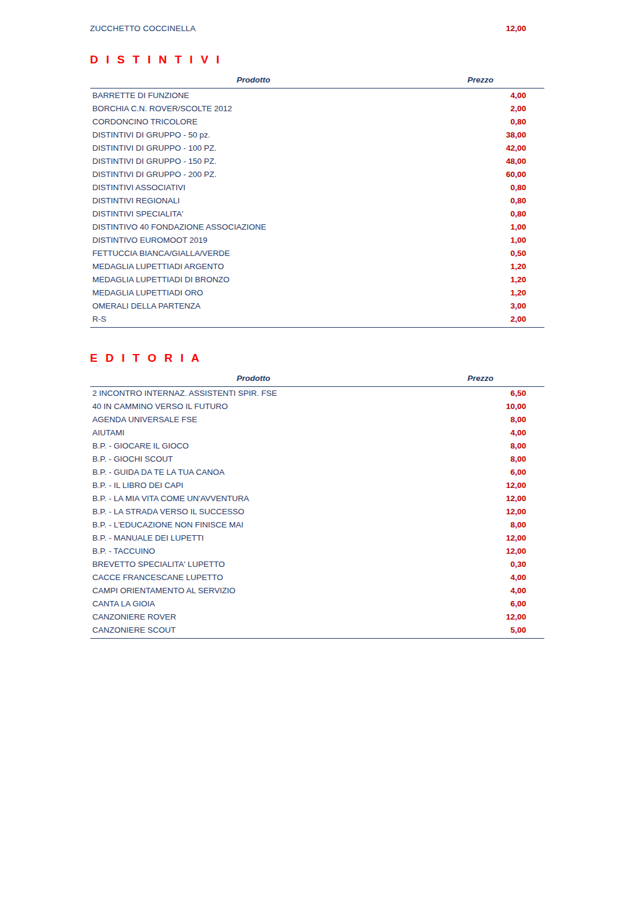ZUCCHETTO COCCINELLA 12,00
D I S T I N T I V I
| Prodotto | Prezzo |
| --- | --- |
| BARRETTE DI FUNZIONE | 4,00 |
| BORCHIA C.N. ROVER/SCOLTE 2012 | 2,00 |
| CORDONCINO TRICOLORE | 0,80 |
| DISTINTIVI DI GRUPPO - 50 pz. | 38,00 |
| DISTINTIVI DI GRUPPO - 100 PZ. | 42,00 |
| DISTINTIVI DI GRUPPO - 150 PZ. | 48,00 |
| DISTINTIVI DI GRUPPO - 200 PZ. | 60,00 |
| DISTINTIVI ASSOCIATIVI | 0,80 |
| DISTINTIVI REGIONALI | 0,80 |
| DISTINTIVI SPECIALITA' | 0,80 |
| DISTINTIVO 40 FONDAZIONE ASSOCIAZIONE | 1,00 |
| DISTINTIVO EUROMOOT 2019 | 1,00 |
| FETTUCCIA BIANCA/GIALLA/VERDE | 0,50 |
| MEDAGLIA LUPETTIADI ARGENTO | 1,20 |
| MEDAGLIA LUPETTIADI DI BRONZO | 1,20 |
| MEDAGLIA LUPETTIADI ORO | 1,20 |
| OMERALI DELLA PARTENZA | 3,00 |
| R-S | 2,00 |
E D I T O R I A
| Prodotto | Prezzo |
| --- | --- |
| 2 INCONTRO INTERNAZ. ASSISTENTI SPIR. FSE | 6,50 |
| 40 IN CAMMINO VERSO IL FUTURO | 10,00 |
| AGENDA UNIVERSALE FSE | 8,00 |
| AIUTAMI | 4,00 |
| B.P. - GIOCARE IL GIOCO | 8,00 |
| B.P. - GIOCHI SCOUT | 8,00 |
| B.P. - GUIDA DA TE LA TUA CANOA | 6,00 |
| B.P. - IL LIBRO DEI CAPI | 12,00 |
| B.P. - LA MIA VITA COME UN'AVVENTURA | 12,00 |
| B.P. - LA STRADA VERSO IL SUCCESSO | 12,00 |
| B.P. - L'EDUCAZIONE NON FINISCE MAI | 8,00 |
| B.P. - MANUALE DEI LUPETTI | 12,00 |
| B.P. - TACCUINO | 12,00 |
| BREVETTO SPECIALITA' LUPETTO | 0,30 |
| CACCE FRANCESCANE LUPETTO | 4,00 |
| CAMPI ORIENTAMENTO AL SERVIZIO | 4,00 |
| CANTA LA GIOIA | 6,00 |
| CANZONIERE ROVER | 12,00 |
| CANZONIERE SCOUT | 5,00 |